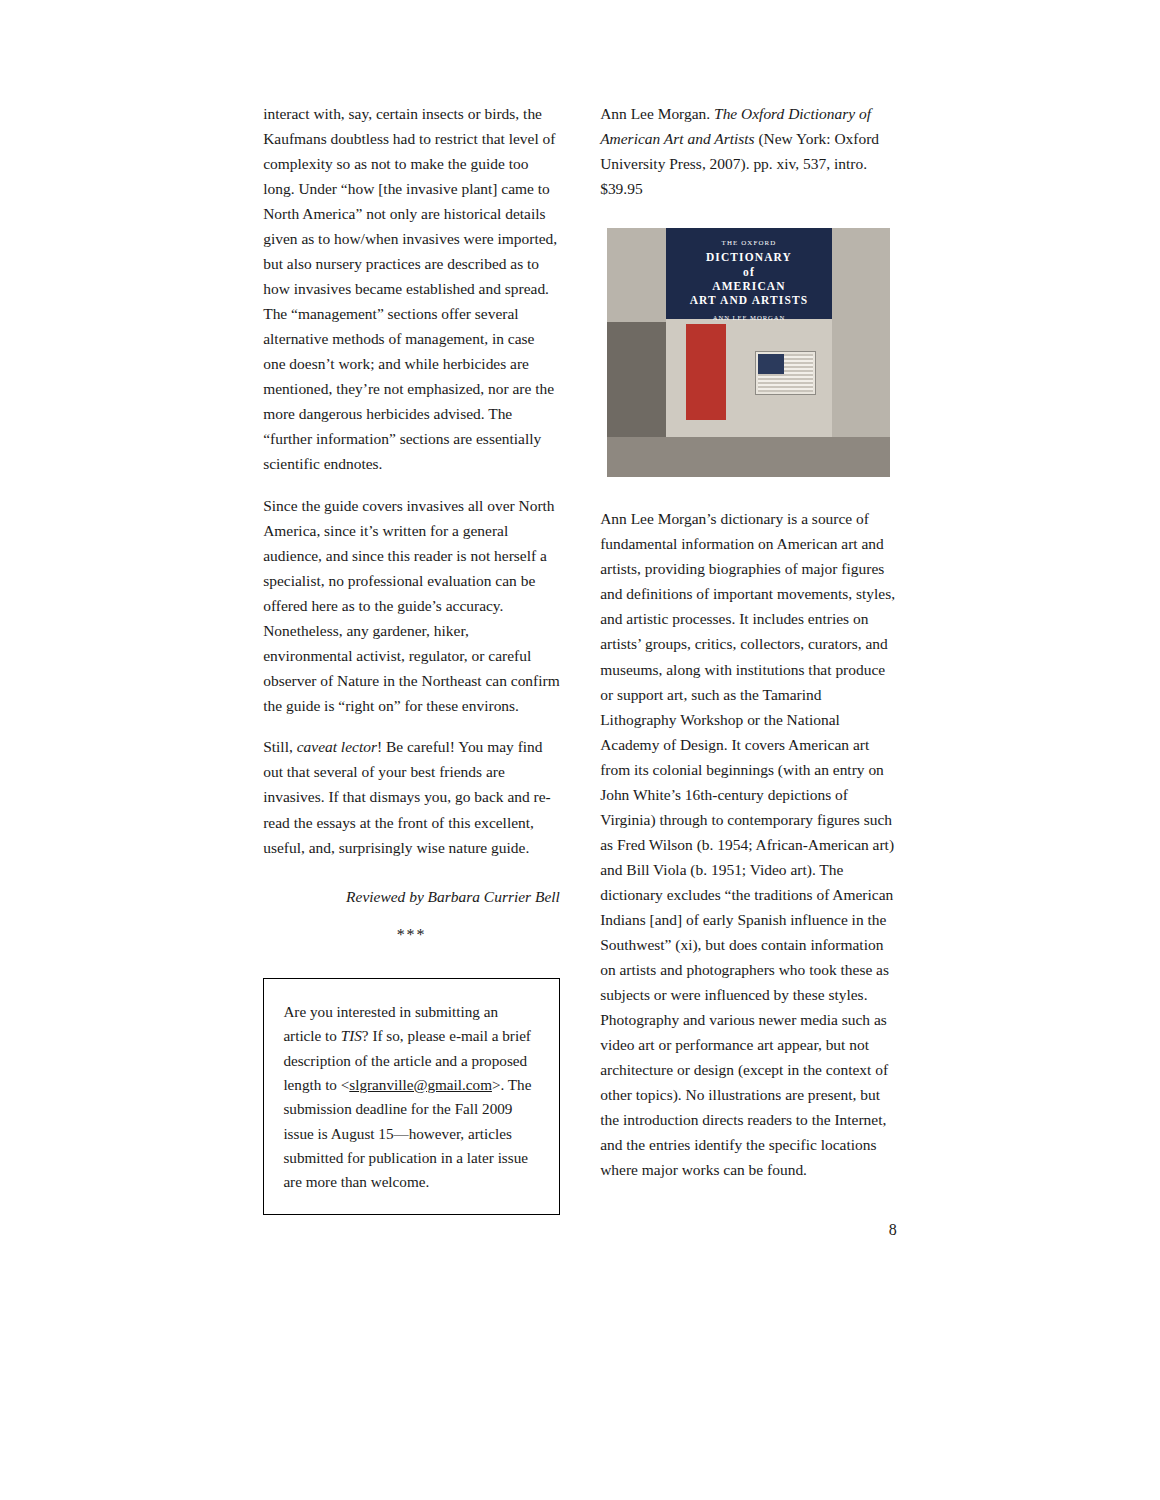interact with, say, certain insects or birds, the Kaufmans doubtless had to restrict that level of complexity so as not to make the guide too long. Under “how [the invasive plant] came to North America” not only are historical details given as to how/when invasives were imported, but also nursery practices are described as to how invasives became established and spread. The “management” sections offer several alternative methods of management, in case one doesn’t work; and while herbicides are mentioned, they’re not emphasized, nor are the more dangerous herbicides advised. The “further information” sections are essentially scientific endnotes.
Since the guide covers invasives all over North America, since it’s written for a general audience, and since this reader is not herself a specialist, no professional evaluation can be offered here as to the guide’s accuracy. Nonetheless, any gardener, hiker, environmental activist, regulator, or careful observer of Nature in the Northeast can confirm the guide is “right on” for these environs.
Still, caveat lector! Be careful! You may find out that several of your best friends are invasives. If that dismays you, go back and re-read the essays at the front of this excellent, useful, and, surprisingly wise nature guide.
Reviewed by Barbara Currier Bell
***
Are you interested in submitting an article to TIS? If so, please e-mail a brief description of the article and a proposed length to <slgranville@gmail.com>. The submission deadline for the Fall 2009 issue is August 15—however, articles submitted for publication in a later issue are more than welcome.
Ann Lee Morgan. The Oxford Dictionary of American Art and Artists (New York: Oxford University Press, 2007). pp. xiv, 537, intro. $39.95
THE OXFORD
DICTIONARY
of
AMERICAN
ART AND ARTISTS
ANN LEE MORGAN
Ann Lee Morgan’s dictionary is a source of fundamental information on American art and artists, providing biographies of major figures and definitions of important movements, styles, and artistic processes. It includes entries on artists’ groups, critics, collectors, curators, and museums, along with institutions that produce or support art, such as the Tamarind Lithography Workshop or the National Academy of Design. It covers American art from its colonial beginnings (with an entry on John White’s 16th-century depictions of Virginia) through to contemporary figures such as Fred Wilson (b. 1954; African-American art) and Bill Viola (b. 1951; Video art). The dictionary excludes “the traditions of American Indians [and] of early Spanish influence in the Southwest” (xi), but does contain information on artists and photographers who took these as subjects or were influenced by these styles. Photography and various newer media such as video art or performance art appear, but not architecture or design (except in the context of other topics). No illustrations are present, but the introduction directs readers to the Internet, and the entries identify the specific locations where major works can be found.
8